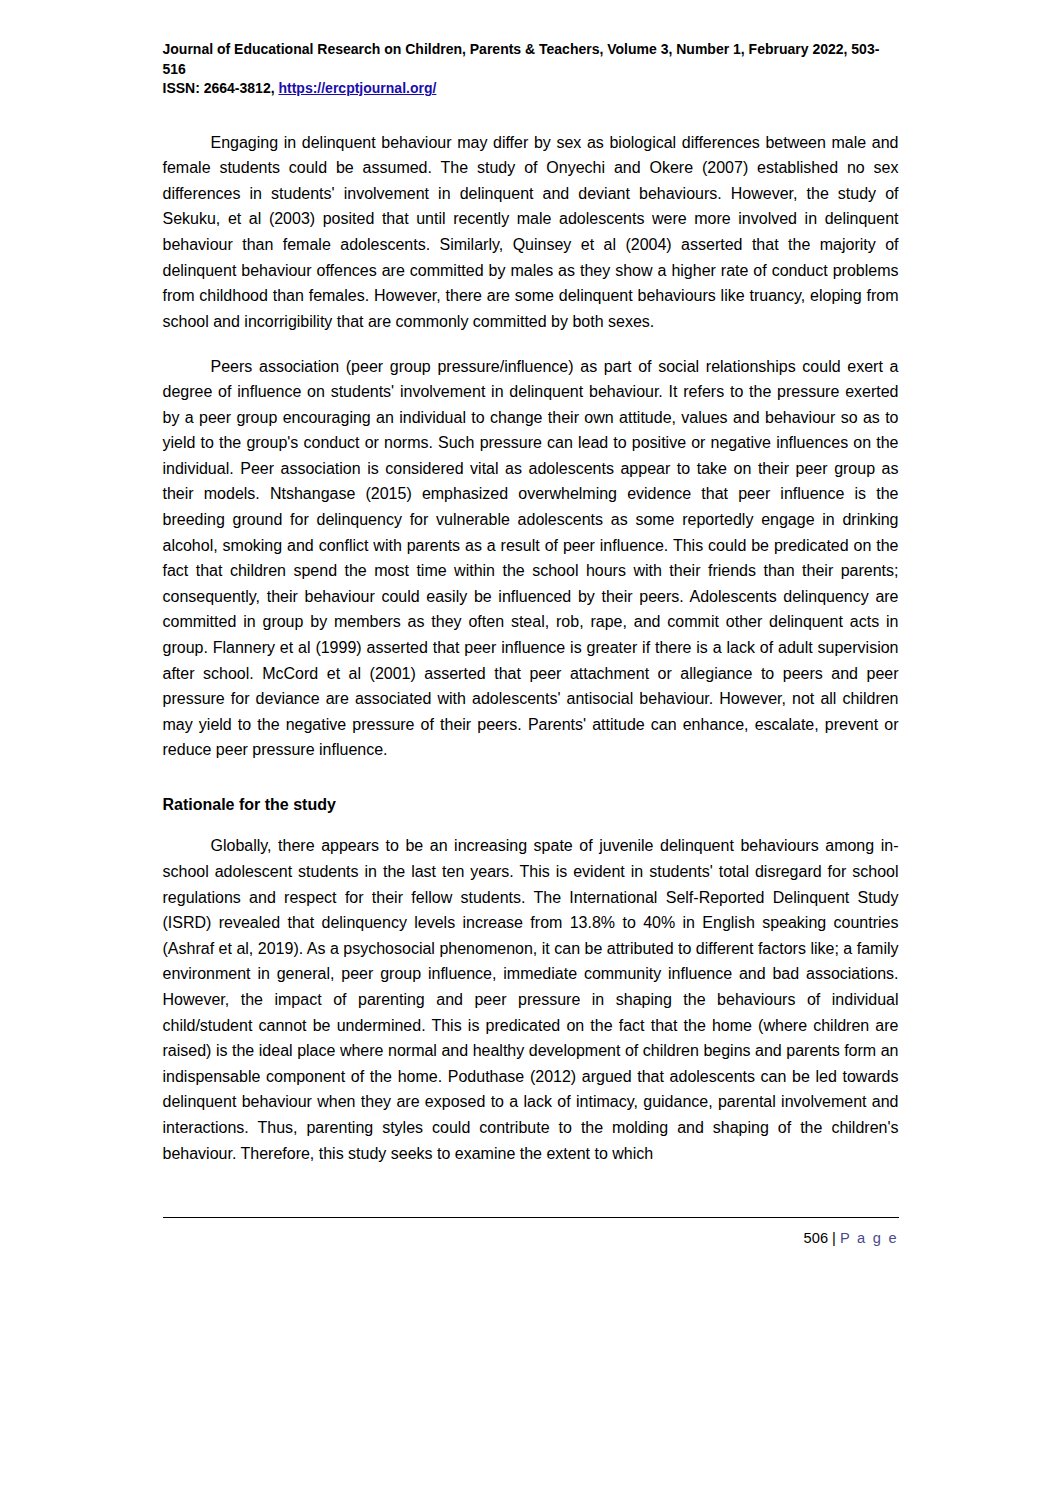Journal of Educational Research on Children, Parents & Teachers, Volume 3, Number 1, February 2022, 503-516
ISSN: 2664-3812, https://ercptjournal.org/
Engaging in delinquent behaviour may differ by sex as biological differences between male and female students could be assumed. The study of Onyechi and Okere (2007) established no sex differences in students' involvement in delinquent and deviant behaviours. However, the study of Sekuku, et al (2003) posited that until recently male adolescents were more involved in delinquent behaviour than female adolescents. Similarly, Quinsey et al (2004) asserted that the majority of delinquent behaviour offences are committed by males as they show a higher rate of conduct problems from childhood than females. However, there are some delinquent behaviours like truancy, eloping from school and incorrigibility that are commonly committed by both sexes.
Peers association (peer group pressure/influence) as part of social relationships could exert a degree of influence on students' involvement in delinquent behaviour. It refers to the pressure exerted by a peer group encouraging an individual to change their own attitude, values and behaviour so as to yield to the group's conduct or norms. Such pressure can lead to positive or negative influences on the individual. Peer association is considered vital as adolescents appear to take on their peer group as their models. Ntshangase (2015) emphasized overwhelming evidence that peer influence is the breeding ground for delinquency for vulnerable adolescents as some reportedly engage in drinking alcohol, smoking and conflict with parents as a result of peer influence. This could be predicated on the fact that children spend the most time within the school hours with their friends than their parents; consequently, their behaviour could easily be influenced by their peers. Adolescents delinquency are committed in group by members as they often steal, rob, rape, and commit other delinquent acts in group. Flannery et al (1999) asserted that peer influence is greater if there is a lack of adult supervision after school. McCord et al (2001) asserted that peer attachment or allegiance to peers and peer pressure for deviance are associated with adolescents' antisocial behaviour. However, not all children may yield to the negative pressure of their peers. Parents' attitude can enhance, escalate, prevent or reduce peer pressure influence.
Rationale for the study
Globally, there appears to be an increasing spate of juvenile delinquent behaviours among in-school adolescent students in the last ten years. This is evident in students' total disregard for school regulations and respect for their fellow students. The International Self-Reported Delinquent Study (ISRD) revealed that delinquency levels increase from 13.8% to 40% in English speaking countries (Ashraf et al, 2019). As a psychosocial phenomenon, it can be attributed to different factors like; a family environment in general, peer group influence, immediate community influence and bad associations. However, the impact of parenting and peer pressure in shaping the behaviours of individual child/student cannot be undermined. This is predicated on the fact that the home (where children are raised) is the ideal place where normal and healthy development of children begins and parents form an indispensable component of the home. Poduthase (2012) argued that adolescents can be led towards delinquent behaviour when they are exposed to a lack of intimacy, guidance, parental involvement and interactions. Thus, parenting styles could contribute to the molding and shaping of the children's behaviour. Therefore, this study seeks to examine the extent to which
506 | P a g e